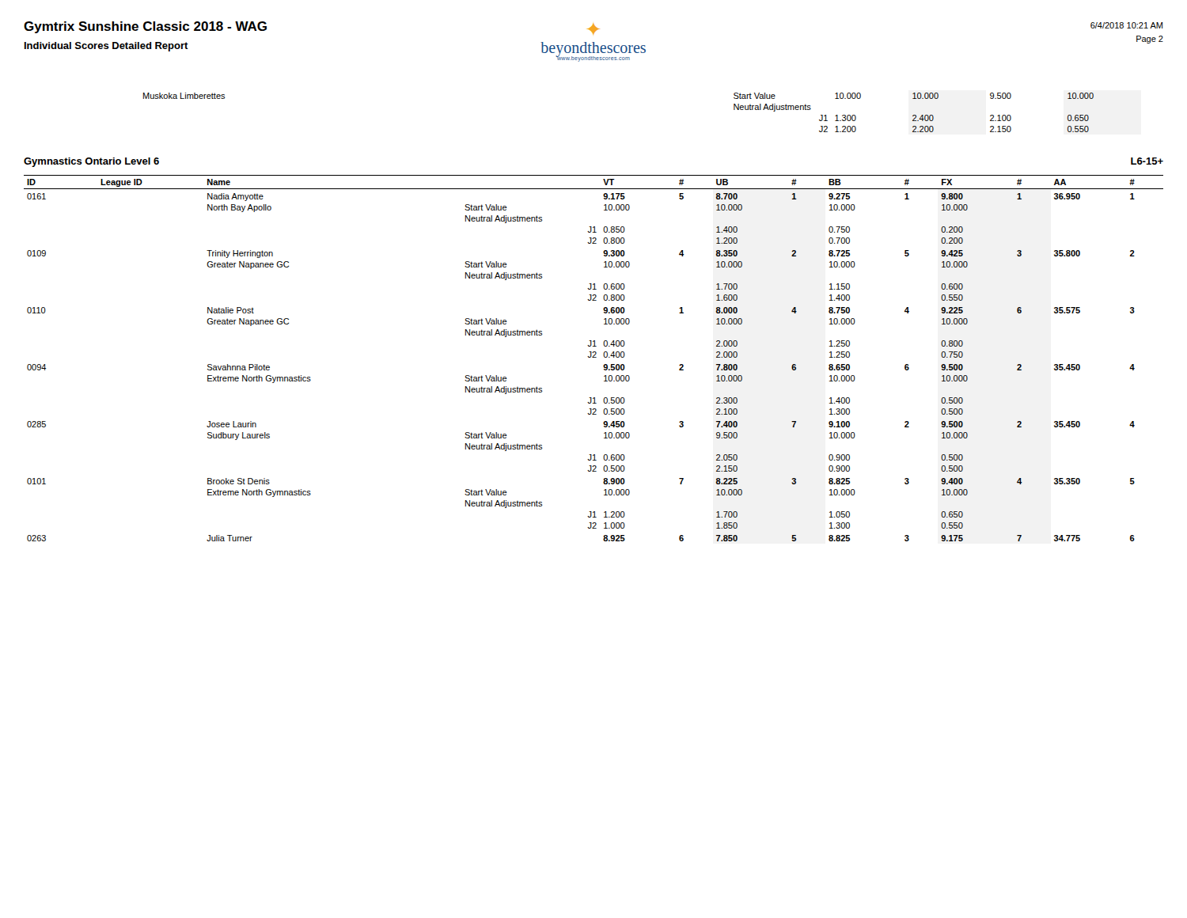Gymtrix Sunshine Classic 2018 - WAG
Individual Scores Detailed Report
✦
beyondthescores
www.beyondthescores.com
6/4/2018 10:21 AM
Page 2
| Muskoka Limberettes | Start Value | 10.000 | 10.000 | 9.500 | 10.000 | |
| | Neutral Adjustments | | | | | |
| | J1 | 1.300 | 2.400 | 2.100 | 0.650 | |
| | J2 | 1.200 | 2.200 | 2.150 | 0.550 | |
Gymnastics Ontario Level 6 L6-15+
| ID | League ID | Name | | VT | # | UB | # | BB | # | FX | # | AA | # |
| --- | --- | --- | --- | --- | --- | --- | --- | --- | --- | --- | --- | --- | --- |
| 0161 | | Nadia Amyotte | | 9.175 | 5 | 8.700 | 1 | 9.275 | 1 | 9.800 | 1 | 36.950 | 1 |
| | | North Bay Apollo | Start Value | 10.000 | | 10.000 | | 10.000 | | 10.000 | | | |
| | | | Neutral Adjustments | | | | | | | | | | |
| | | | J1 | 0.850 | | 1.400 | | 0.750 | | 0.200 | | | |
| | | | J2 | 0.800 | | 1.200 | | 0.700 | | 0.200 | | | |
| 0109 | | Trinity Herrington | | 9.300 | 4 | 8.350 | 2 | 8.725 | 5 | 9.425 | 3 | 35.800 | 2 |
| | | Greater Napanee GC | Start Value | 10.000 | | 10.000 | | 10.000 | | 10.000 | | | |
| | | | Neutral Adjustments | | | | | | | | | | |
| | | | J1 | 0.600 | | 1.700 | | 1.150 | | 0.600 | | | |
| | | | J2 | 0.800 | | 1.600 | | 1.400 | | 0.550 | | | |
| 0110 | | Natalie Post | | 9.600 | 1 | 8.000 | 4 | 8.750 | 4 | 9.225 | 6 | 35.575 | 3 |
| | | Greater Napanee GC | Start Value | 10.000 | | 10.000 | | 10.000 | | 10.000 | | | |
| | | | Neutral Adjustments | | | | | | | | | | |
| | | | J1 | 0.400 | | 2.000 | | 1.250 | | 0.800 | | | |
| | | | J2 | 0.400 | | 2.000 | | 1.250 | | 0.750 | | | |
| 0094 | | Savahnna Pilote | | 9.500 | 2 | 7.800 | 6 | 8.650 | 6 | 9.500 | 2 | 35.450 | 4 |
| | | Extreme North Gymnastics | Start Value | 10.000 | | 10.000 | | 10.000 | | 10.000 | | | |
| | | | Neutral Adjustments | | | | | | | | | | |
| | | | J1 | 0.500 | | 2.300 | | 1.400 | | 0.500 | | | |
| | | | J2 | 0.500 | | 2.100 | | 1.300 | | 0.500 | | | |
| 0285 | | Josee Laurin | | 9.450 | 3 | 7.400 | 7 | 9.100 | 2 | 9.500 | 2 | 35.450 | 4 |
| | | Sudbury Laurels | Start Value | 10.000 | | 9.500 | | 10.000 | | 10.000 | | | |
| | | | Neutral Adjustments | | | | | | | | | | |
| | | | J1 | 0.600 | | 2.050 | | 0.900 | | 0.500 | | | |
| | | | J2 | 0.500 | | 2.150 | | 0.900 | | 0.500 | | | |
| 0101 | | Brooke St Denis | | 8.900 | 7 | 8.225 | 3 | 8.825 | 3 | 9.400 | 4 | 35.350 | 5 |
| | | Extreme North Gymnastics | Start Value | 10.000 | | 10.000 | | 10.000 | | 10.000 | | | |
| | | | Neutral Adjustments | | | | | | | | | | |
| | | | J1 | 1.200 | | 1.700 | | 1.050 | | 0.650 | | | |
| | | | J2 | 1.000 | | 1.850 | | 1.300 | | 0.550 | | | |
| 0263 | | Julia Turner | | 8.925 | 6 | 7.850 | 5 | 8.825 | 3 | 9.175 | 7 | 34.775 | 6 |